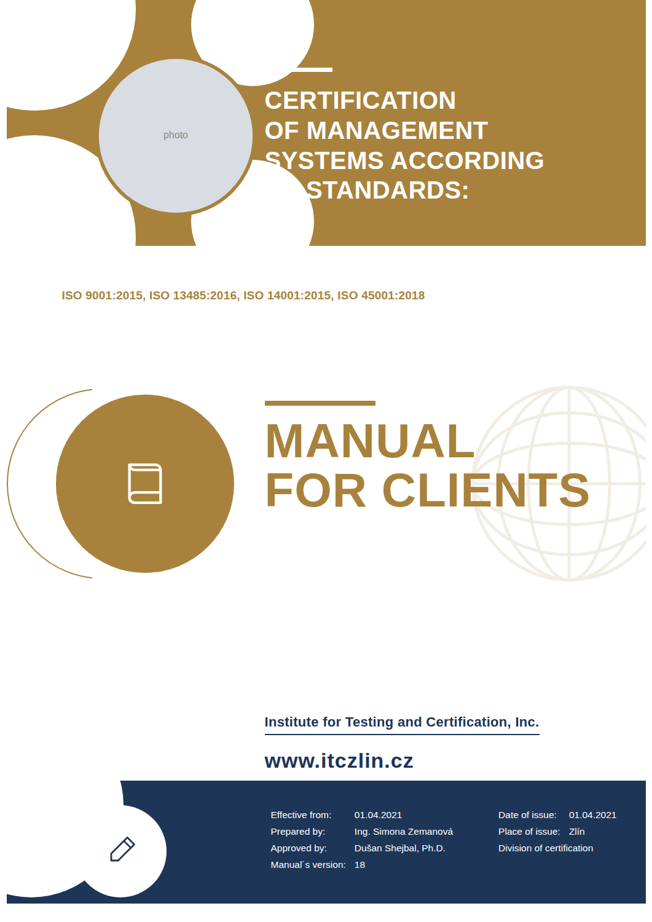Certification
of Management
Systems According
to Standards:
ISO 9001:2015, ISO 13485:2016, ISO 14001:2015, ISO 45001:2018
Manual
for Clients
Institute for Testing and Certification, Inc.
www.itczlin.cz
| Effective from: | 01.04.2021 | Date of issue: | 01.04.2021 |
| Prepared by: | Ing. Simona Zemanová | Place of issue: | Zlín |
| Approved by: | Dušan Shejbal, Ph.D. | Division of certification |
| Manual´s version: | 18 | |